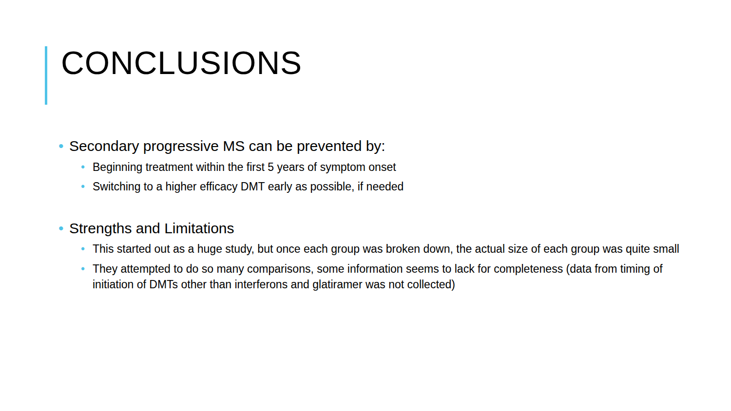Conclusions
Secondary progressive MS can be prevented by:
Beginning treatment within the first 5 years of symptom onset
Switching to a higher efficacy DMT early as possible, if needed
Strengths and Limitations
This started out as a huge study, but once each group was broken down, the actual size of each group was quite small
They attempted to do so many comparisons, some information seems to lack for completeness (data from timing of initiation of DMTs other than interferons and glatiramer was not collected)